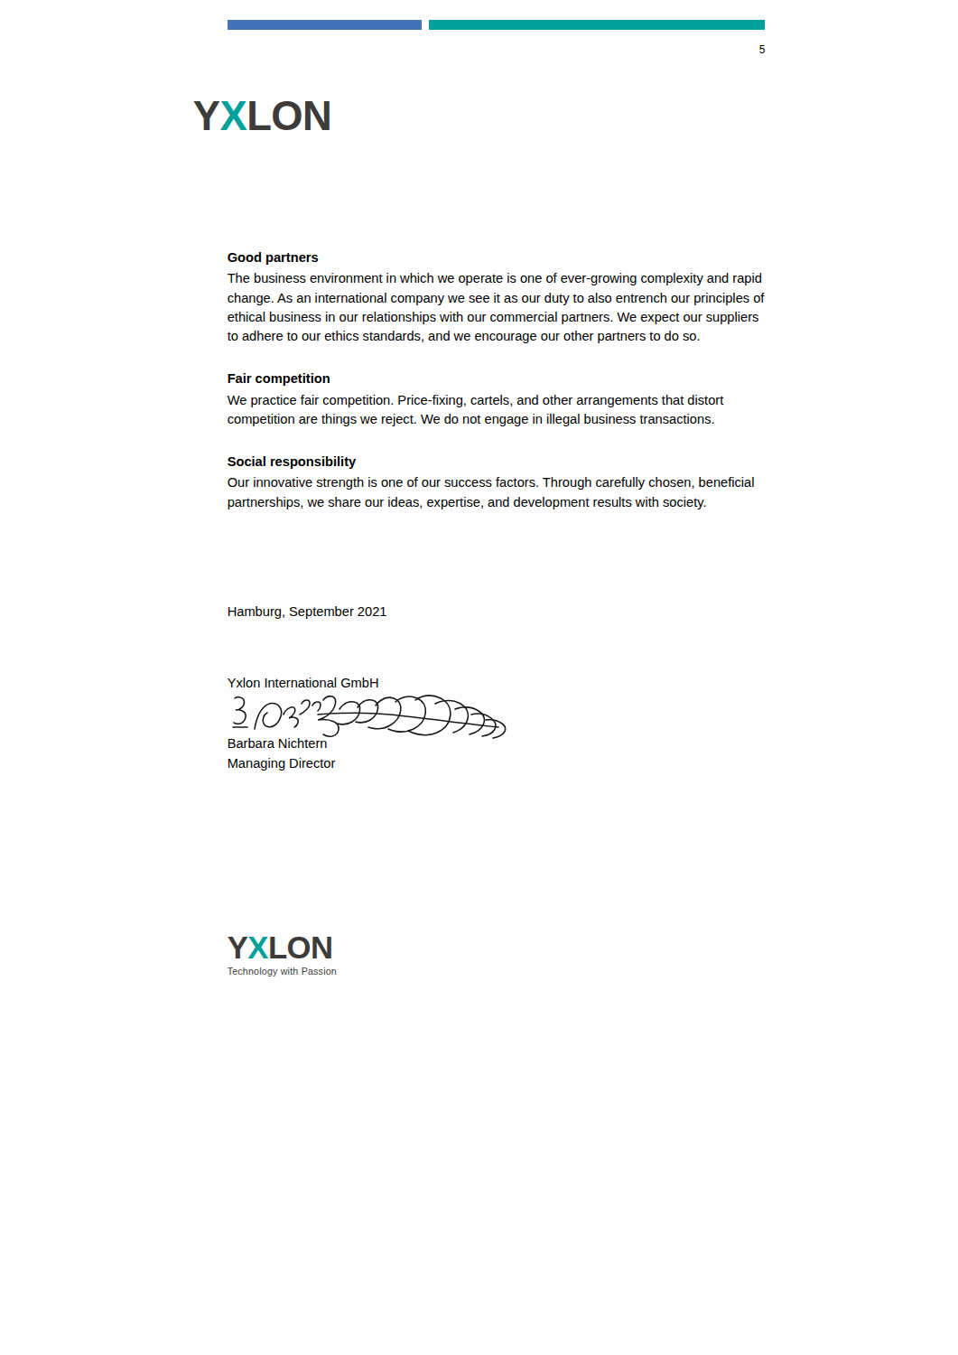5
YXLON
Good partners
The business environment in which we operate is one of ever-growing complexity and rapid change. As an international company we see it as our duty to also entrench our principles of ethical business in our relationships with our commercial partners. We expect our suppliers to adhere to our ethics standards, and we encourage our other partners to do so.
Fair competition
We practice fair competition. Price-fixing, cartels, and other arrangements that distort competition are things we reject. We do not engage in illegal business transactions.
Social responsibility
Our innovative strength is one of our success factors. Through carefully chosen, beneficial partnerships, we share our ideas, expertise, and development results with society.
Hamburg, September 2021
Yxlon International GmbH
Barbara Nichtern
Managing Director
YXLON
Technology with Passion